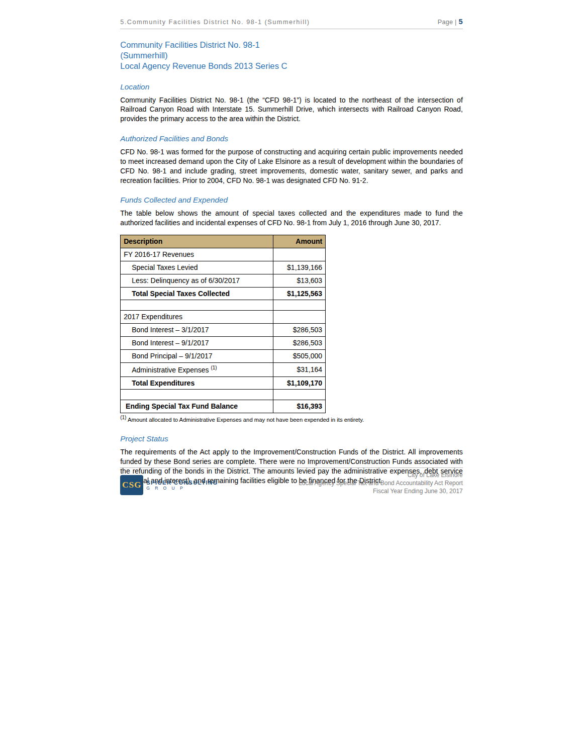5.Community Facilities District No. 98-1 (Summerhill)
Page | 5
Community Facilities District No. 98-1 (Summerhill) Local Agency Revenue Bonds 2013 Series C
Location
Community Facilities District No. 98-1 (the “CFD 98-1”) is located to the northeast of the intersection of Railroad Canyon Road with Interstate 15. Summerhill Drive, which intersects with Railroad Canyon Road, provides the primary access to the area within the District.
Authorized Facilities and Bonds
CFD No. 98-1 was formed for the purpose of constructing and acquiring certain public improvements needed to meet increased demand upon the City of Lake Elsinore as a result of development within the boundaries of CFD No. 98-1 and include grading, street improvements, domestic water, sanitary sewer, and parks and recreation facilities. Prior to 2004, CFD No. 98-1 was designated CFD No. 91-2.
Funds Collected and Expended
The table below shows the amount of special taxes collected and the expenditures made to fund the authorized facilities and incidental expenses of CFD No. 98-1 from July 1, 2016 through June 30, 2017.
| Description | Amount |
| --- | --- |
| FY 2016-17 Revenues | |
| Special Taxes Levied | $1,139,166 |
| Less: Delinquency as of 6/30/2017 | $13,603 |
| Total Special Taxes Collected | $1,125,563 |
| 2017 Expenditures | |
| Bond Interest – 3/1/2017 | $286,503 |
| Bond Interest – 9/1/2017 | $286,503 |
| Bond Principal – 9/1/2017 | $505,000 |
| Administrative Expenses (1) | $31,164 |
| Total Expenditures | $1,109,170 |
| Ending Special Tax Fund Balance | $16,393 |
(1) Amount allocated to Administrative Expenses and may not have been expended in its entirety.
Project Status
The requirements of the Act apply to the Improvement/Construction Funds of the District. All improvements funded by these Bond series are complete. There were no Improvement/Construction Funds associated with the refunding of the bonds in the District. The amounts levied pay the administrative expenses, debt service (principal and interest), and remaining facilities eligible to be financed for the District.
SPICER CONSULTING
G R O U P
City of Lake Elsinore
Local Agency Special Tax and Bond Accountability Act Report
Fiscal Year Ending June 30, 2017